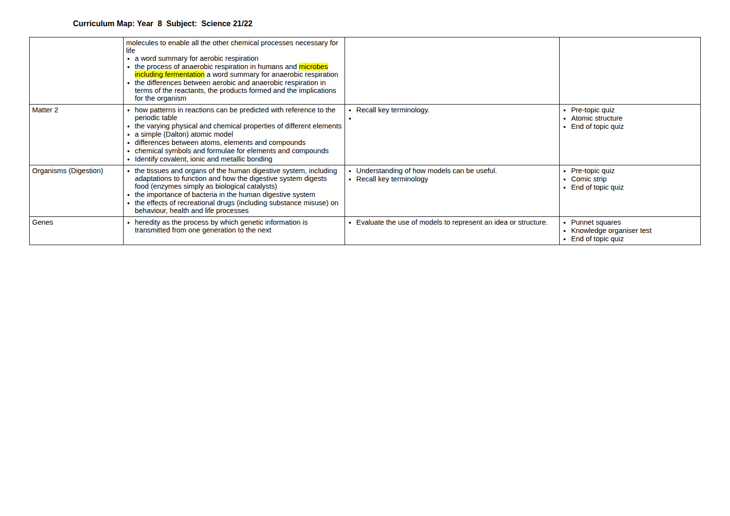Curriculum Map: Year 8 Subject: Science 21/22
| | molecules to enable all the other chemical processes necessary for life a word summary for aerobic respiration the process of anaerobic respiration in humans and microbes including fermentation a word summary for anaerobic respiration the differences between aerobic and anaerobic respiration in terms of the reactants, the products formed and the implications for the organism | | |
| Matter 2 | how patterns in reactions can be predicted with reference to the periodic table the varying physical and chemical properties of different elements a simple (Dalton) atomic model differences between atoms, elements and compounds chemical symbols and formulae for elements and compounds Identify covalent, ionic and metallic bonding | Recall key terminology. | Pre-topic quiz Atomic structure End of topic quiz |
| Organisms (Digestion) | the tissues and organs of the human digestive system, including adaptations to function and how the digestive system digests food (enzymes simply as biological catalysts) the importance of bacteria in the human digestive system the effects of recreational drugs (including substance misuse) on behaviour, health and life processes | Understanding of how models can be useful. Recall key terminology | Pre-topic quiz Comic strip End of topic quiz |
| Genes | heredity as the process by which genetic information is transmitted from one generation to the next | Evaluate the use of models to represent an idea or structure. | Punnet squares Knowledge organiser test End of topic quiz |